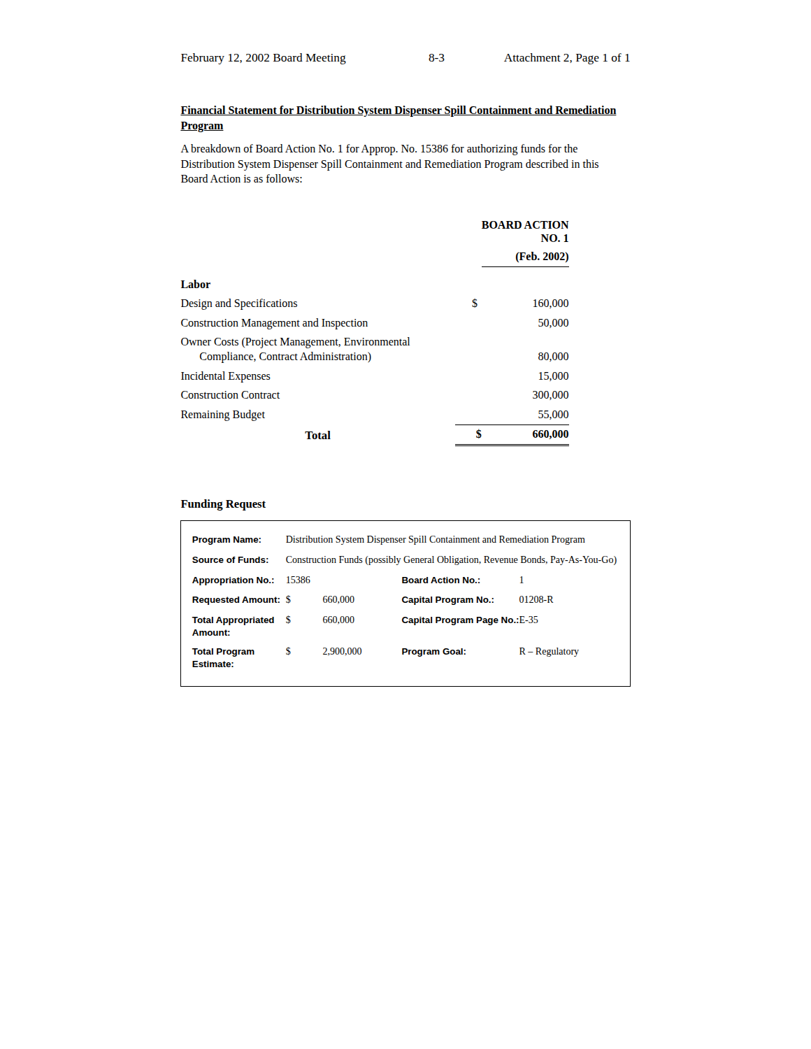February 12, 2002 Board Meeting
8-3
Attachment 2, Page 1 of 1
Financial Statement for Distribution System Dispenser Spill Containment and Remediation Program
A breakdown of Board Action No. 1 for Approp. No. 15386 for authorizing funds for the Distribution System Dispenser Spill Containment and Remediation Program described in this
Board Action is as follows:
| | | BOARD ACTION NO. 1 | |
| | | (Feb. 2002) | |
| Labor | | | |
| Design and Specifications | $ | 160,000 | |
| Construction Management and Inspection | | 50,000 | |
| Owner Costs (Project Management, Environmental Compliance, Contract Administration) | | 80,000 | |
| Incidental Expenses | | 15,000 | |
| Construction Contract | | 300,000 | |
| Remaining Budget | | 55,000 | |
| Total | $ | 660,000 | |
Funding Request
| Program Name: | Distribution System Dispenser Spill Containment and Remediation Program |
| Source of Funds: | Construction Funds (possibly General Obligation, Revenue Bonds, Pay-As-You-Go) |
| Appropriation No.: | 15386 | Board Action No.: | 1 |
| Requested Amount: | $ 660,000 | Capital Program No.: | 01208-R |
| Total Appropriated Amount: | $ 660,000 | Capital Program Page No.: | E-35 |
| Total Program Estimate: | $ 2,900,000 | Program Goal: | R – Regulatory |